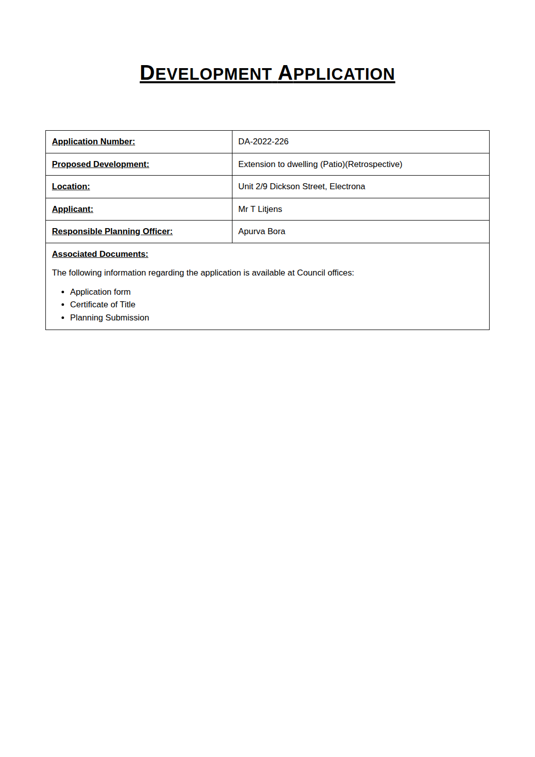DEVELOPMENT APPLICATION
| Application Number: | DA-2022-226 |
| Proposed Development: | Extension to dwelling (Patio)(Retrospective) |
| Location: | Unit 2/9 Dickson Street, Electrona |
| Applicant: | Mr T Litjens |
| Responsible Planning Officer: | Apurva Bora |
| Associated Documents: The following information regarding the application is available at Council offices: Application form Certificate of Title Planning Submission |